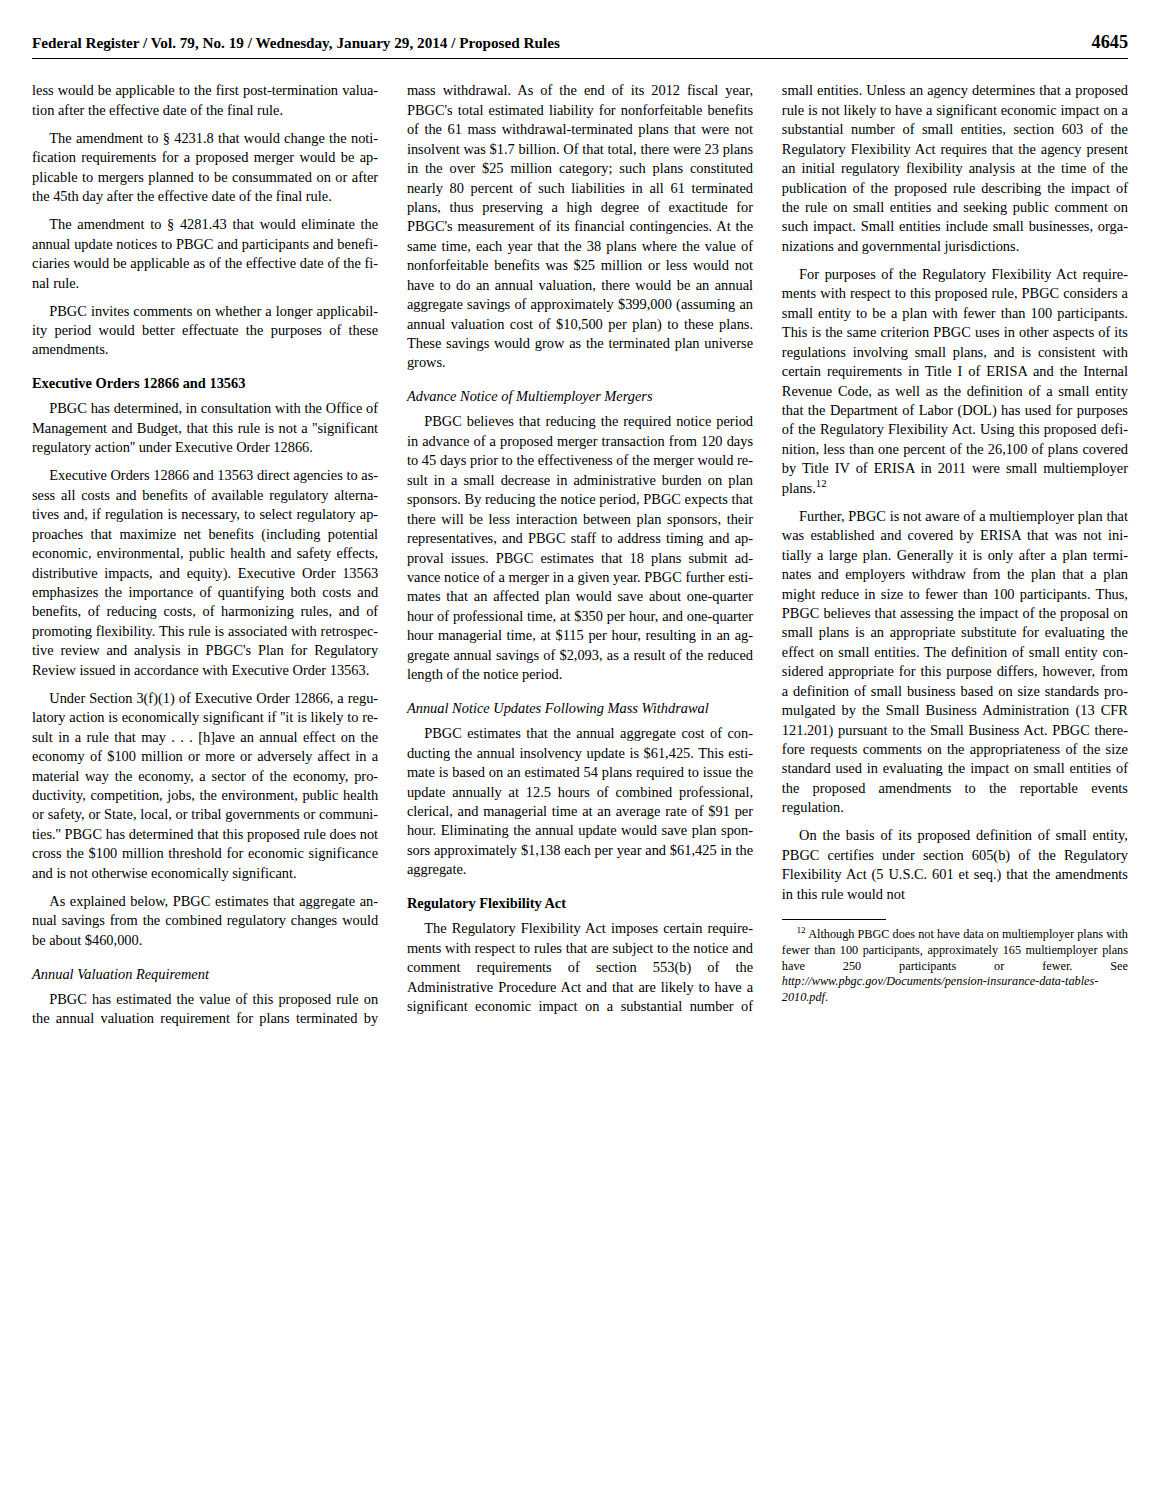Federal Register / Vol. 79, No. 19 / Wednesday, January 29, 2014 / Proposed Rules
4645
less would be applicable to the first post-termination valuation after the effective date of the final rule.
The amendment to § 4231.8 that would change the notification requirements for a proposed merger would be applicable to mergers planned to be consummated on or after the 45th day after the effective date of the final rule.
The amendment to § 4281.43 that would eliminate the annual update notices to PBGC and participants and beneficiaries would be applicable as of the effective date of the final rule.
PBGC invites comments on whether a longer applicability period would better effectuate the purposes of these amendments.
Executive Orders 12866 and 13563
PBGC has determined, in consultation with the Office of Management and Budget, that this rule is not a ''significant regulatory action'' under Executive Order 12866.
Executive Orders 12866 and 13563 direct agencies to assess all costs and benefits of available regulatory alternatives and, if regulation is necessary, to select regulatory approaches that maximize net benefits (including potential economic, environmental, public health and safety effects, distributive impacts, and equity). Executive Order 13563 emphasizes the importance of quantifying both costs and benefits, of reducing costs, of harmonizing rules, and of promoting flexibility. This rule is associated with retrospective review and analysis in PBGC's Plan for Regulatory Review issued in accordance with Executive Order 13563.
Under Section 3(f)(1) of Executive Order 12866, a regulatory action is economically significant if ''it is likely to result in a rule that may . . . [h]ave an annual effect on the economy of $100 million or more or adversely affect in a material way the economy, a sector of the economy, productivity, competition, jobs, the environment, public health or safety, or State, local, or tribal governments or communities.'' PBGC has determined that this proposed rule does not cross the $100 million threshold for economic significance and is not otherwise economically significant.
As explained below, PBGC estimates that aggregate annual savings from the combined regulatory changes would be about $460,000.
Annual Valuation Requirement
PBGC has estimated the value of this proposed rule on the annual valuation requirement for plans terminated by mass withdrawal. As of the end of its 2012 fiscal year, PBGC's total estimated liability for nonforfeitable benefits of the 61 mass withdrawal-terminated plans that were not insolvent was $1.7 billion. Of that total, there were 23 plans in the over $25 million category; such plans constituted nearly 80 percent of such liabilities in all 61 terminated plans, thus preserving a high degree of exactitude for PBGC's measurement of its financial contingencies. At the same time, each year that the 38 plans where the value of nonforfeitable benefits was $25 million or less would not have to do an annual valuation, there would be an annual aggregate savings of approximately $399,000 (assuming an annual valuation cost of $10,500 per plan) to these plans. These savings would grow as the terminated plan universe grows.
Advance Notice of Multiemployer Mergers
PBGC believes that reducing the required notice period in advance of a proposed merger transaction from 120 days to 45 days prior to the effectiveness of the merger would result in a small decrease in administrative burden on plan sponsors. By reducing the notice period, PBGC expects that there will be less interaction between plan sponsors, their representatives, and PBGC staff to address timing and approval issues. PBGC estimates that 18 plans submit advance notice of a merger in a given year. PBGC further estimates that an affected plan would save about one-quarter hour of professional time, at $350 per hour, and one-quarter hour managerial time, at $115 per hour, resulting in an aggregate annual savings of $2,093, as a result of the reduced length of the notice period.
Annual Notice Updates Following Mass Withdrawal
PBGC estimates that the annual aggregate cost of conducting the annual insolvency update is $61,425. This estimate is based on an estimated 54 plans required to issue the update annually at 12.5 hours of combined professional, clerical, and managerial time at an average rate of $91 per hour. Eliminating the annual update would save plan sponsors approximately $1,138 each per year and $61,425 in the aggregate.
Regulatory Flexibility Act
The Regulatory Flexibility Act imposes certain requirements with respect to rules that are subject to the notice and comment requirements of section 553(b) of the Administrative Procedure Act and that are likely to have a significant economic impact on a substantial number of small entities. Unless an agency determines that a proposed rule is not likely to have a significant economic impact on a substantial number of small entities, section 603 of the Regulatory Flexibility Act requires that the agency present an initial regulatory flexibility analysis at the time of the publication of the proposed rule describing the impact of the rule on small entities and seeking public comment on such impact. Small entities include small businesses, organizations and governmental jurisdictions.
For purposes of the Regulatory Flexibility Act requirements with respect to this proposed rule, PBGC considers a small entity to be a plan with fewer than 100 participants. This is the same criterion PBGC uses in other aspects of its regulations involving small plans, and is consistent with certain requirements in Title I of ERISA and the Internal Revenue Code, as well as the definition of a small entity that the Department of Labor (DOL) has used for purposes of the Regulatory Flexibility Act. Using this proposed definition, less than one percent of the 26,100 of plans covered by Title IV of ERISA in 2011 were small multiemployer plans.12
Further, PBGC is not aware of a multiemployer plan that was established and covered by ERISA that was not initially a large plan. Generally it is only after a plan terminates and employers withdraw from the plan that a plan might reduce in size to fewer than 100 participants. Thus, PBGC believes that assessing the impact of the proposal on small plans is an appropriate substitute for evaluating the effect on small entities. The definition of small entity considered appropriate for this purpose differs, however, from a definition of small business based on size standards promulgated by the Small Business Administration (13 CFR 121.201) pursuant to the Small Business Act. PBGC therefore requests comments on the appropriateness of the size standard used in evaluating the impact on small entities of the proposed amendments to the reportable events regulation.
On the basis of its proposed definition of small entity, PBGC certifies under section 605(b) of the Regulatory Flexibility Act (5 U.S.C. 601 et seq.) that the amendments in this rule would not
12 Although PBGC does not have data on multiemployer plans with fewer than 100 participants, approximately 165 multiemployer plans have 250 participants or fewer. See http://www.pbgc.gov/Documents/pension-insurance-data-tables-2010.pdf.